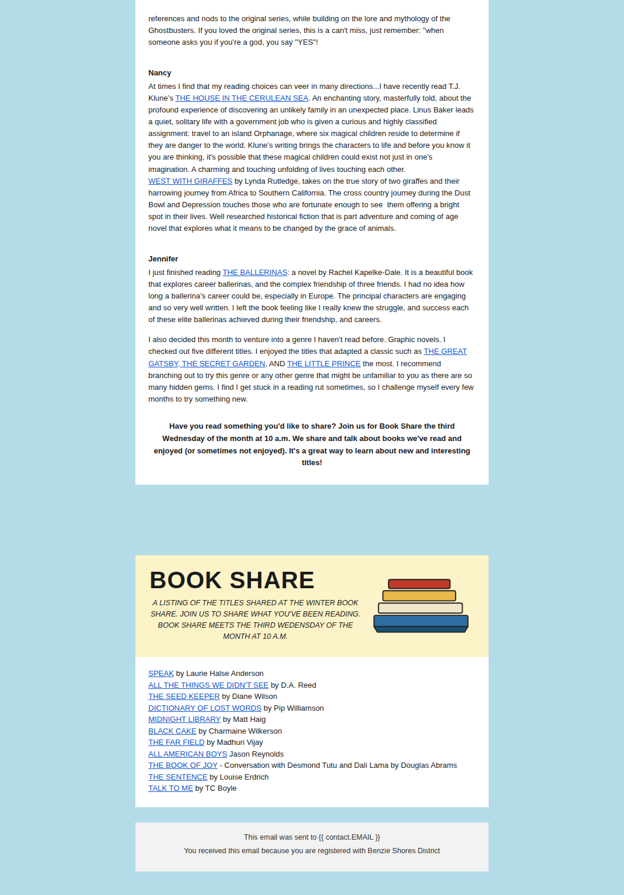references and nods to the original series, while building on the lore and mythology of the Ghostbusters. If you loved the original series, this is a can't miss, just remember: "when someone asks you if you're a god, you say ''YES"!
Nancy
At times I find that my reading choices can veer in many directions...I have recently read T.J. Klune’s THE HOUSE IN THE CERULEAN SEA. An enchanting story, masterfully told, about the profound experience of discovering an unlikely family in an unexpected place. Linus Baker leads a quiet, solitary life with a government job who is given a curious and highly classified assignment: travel to an island Orphanage, where six magical children reside to determine if they are danger to the world. Klune’s writing brings the characters to life and before you know it you are thinking, it's possible that these magical children could exist not just in one's imagination. A charming and touching unfolding of lives touching each other.
WEST WITH GIRAFFES by Lynda Rutledge, takes on the true story of two giraffes and their harrowing journey from Africa to Southern California. The cross country journey during the Dust Bowl and Depression touches those who are fortunate enough to see them offering a bright spot in their lives. Well researched historical fiction that is part adventure and coming of age novel that explores what it means to be changed by the grace of animals.
Jennifer
I just finished reading THE BALLERINAS: a novel by Rachel Kapelke-Dale. It is a beautiful book that explores career ballerinas, and the complex friendship of three friends. I had no idea how long a ballerina's career could be, especially in Europe. The principal characters are engaging and so very well written. I left the book feeling like I really knew the struggle, and success each of these elite ballerinas achieved during their friendship, and careers.
I also decided this month to venture into a genre I haven't read before. Graphic novels. I checked out five different titles. I enjoyed the titles that adapted a classic such as THE GREAT GATSBY, THE SECRET GARDEN, AND THE LITTLE PRINCE the most. I recommend branching out to try this genre or any other genre that might be unfamiliar to you as there are so many hidden gems. I find I get stuck in a reading rut sometimes, so I challenge myself every few months to try something new.
Have you read something you'd like to share? Join us for Book Share the third Wednesday of the month at 10 a.m. We share and talk about books we've read and enjoyed (or sometimes not enjoyed). It's a great way to learn about new and interesting titles!
BOOK SHARE
A LISTING OF THE TITLES SHARED AT THE WINTER BOOK SHARE. JOIN US TO SHARE WHAT YOU'VE BEEN READING. BOOK SHARE MEETS THE THIRD WEDENSDAY OF THE MONTH AT 10 A.M.
SPEAK by Laurie Halse Anderson
ALL THE THINGS WE DIDN'T SEE by D.A. Reed
THE SEED KEEPER by Diane Wilson
DICTIONARY OF LOST WORDS by Pip Williamson
MIDNIGHT LIBRARY by Matt Haig
BLACK CAKE by Charmaine Wilkerson
THE FAR FIELD by Madhuri Vijay
ALL AMERICAN BOYS Jason Reynolds
THE BOOK OF JOY - Conversation with Desmond Tutu and Dali Lama by Douglas Abrams
THE SENTENCE by Louise Erdrich
TALK TO ME by TC Boyle
This email was sent to {{ contact.EMAIL }}
You received this email because you are registered with Benzie Shores District